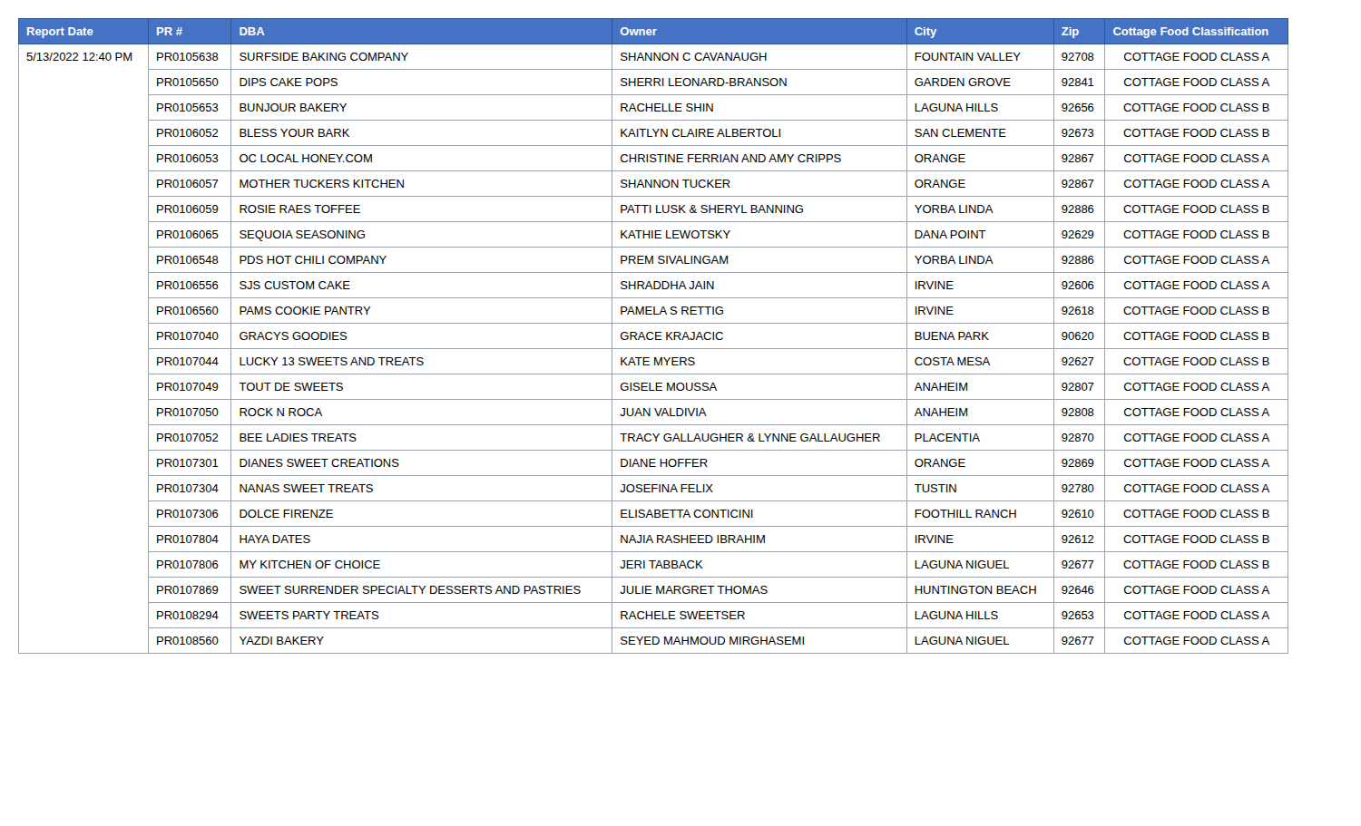| Report Date | PR # | DBA | Owner | City | Zip | Cottage Food Classification |
| --- | --- | --- | --- | --- | --- | --- |
| 5/13/2022 12:40 PM | PR0105638 | SURFSIDE BAKING COMPANY | SHANNON C CAVANAUGH | FOUNTAIN VALLEY | 92708 | COTTAGE FOOD CLASS A |
| PR0105650 | DIPS CAKE POPS | SHERRI LEONARD-BRANSON | GARDEN GROVE | 92841 | COTTAGE FOOD CLASS A |
| PR0105653 | BUNJOUR BAKERY | RACHELLE SHIN | LAGUNA HILLS | 92656 | COTTAGE FOOD CLASS B |
| PR0106052 | BLESS YOUR BARK | KAITLYN CLAIRE ALBERTOLI | SAN CLEMENTE | 92673 | COTTAGE FOOD CLASS B |
| PR0106053 | OC LOCAL HONEY.COM | CHRISTINE FERRIAN AND AMY CRIPPS | ORANGE | 92867 | COTTAGE FOOD CLASS A |
| PR0106057 | MOTHER TUCKERS KITCHEN | SHANNON TUCKER | ORANGE | 92867 | COTTAGE FOOD CLASS A |
| PR0106059 | ROSIE RAES TOFFEE | PATTI LUSK & SHERYL BANNING | YORBA LINDA | 92886 | COTTAGE FOOD CLASS B |
| PR0106065 | SEQUOIA SEASONING | KATHIE LEWOTSKY | DANA POINT | 92629 | COTTAGE FOOD CLASS B |
| PR0106548 | PDS HOT CHILI COMPANY | PREM SIVALINGAM | YORBA LINDA | 92886 | COTTAGE FOOD CLASS A |
| PR0106556 | SJS CUSTOM CAKE | SHRADDHA JAIN | IRVINE | 92606 | COTTAGE FOOD CLASS A |
| PR0106560 | PAMS COOKIE PANTRY | PAMELA S RETTIG | IRVINE | 92618 | COTTAGE FOOD CLASS B |
| PR0107040 | GRACYS GOODIES | GRACE KRAJACIC | BUENA PARK | 90620 | COTTAGE FOOD CLASS B |
| PR0107044 | LUCKY 13 SWEETS AND TREATS | KATE MYERS | COSTA MESA | 92627 | COTTAGE FOOD CLASS B |
| PR0107049 | TOUT DE SWEETS | GISELE MOUSSA | ANAHEIM | 92807 | COTTAGE FOOD CLASS A |
| PR0107050 | ROCK N ROCA | JUAN VALDIVIA | ANAHEIM | 92808 | COTTAGE FOOD CLASS A |
| PR0107052 | BEE LADIES TREATS | TRACY GALLAUGHER & LYNNE GALLAUGHER | PLACENTIA | 92870 | COTTAGE FOOD CLASS A |
| PR0107301 | DIANES SWEET CREATIONS | DIANE HOFFER | ORANGE | 92869 | COTTAGE FOOD CLASS A |
| PR0107304 | NANAS SWEET TREATS | JOSEFINA FELIX | TUSTIN | 92780 | COTTAGE FOOD CLASS A |
| PR0107306 | DOLCE FIRENZE | ELISABETTA CONTICINI | FOOTHILL RANCH | 92610 | COTTAGE FOOD CLASS B |
| PR0107804 | HAYA DATES | NAJIA RASHEED IBRAHIM | IRVINE | 92612 | COTTAGE FOOD CLASS B |
| PR0107806 | MY KITCHEN OF CHOICE | JERI TABBACK | LAGUNA NIGUEL | 92677 | COTTAGE FOOD CLASS B |
| PR0107869 | SWEET SURRENDER SPECIALTY DESSERTS AND PASTRIES | JULIE MARGRET THOMAS | HUNTINGTON BEACH | 92646 | COTTAGE FOOD CLASS A |
| PR0108294 | SWEETS PARTY TREATS | RACHELE SWEETSER | LAGUNA HILLS | 92653 | COTTAGE FOOD CLASS A |
| PR0108560 | YAZDI BAKERY | SEYED MAHMOUD MIRGHASEMI | LAGUNA NIGUEL | 92677 | COTTAGE FOOD CLASS A |